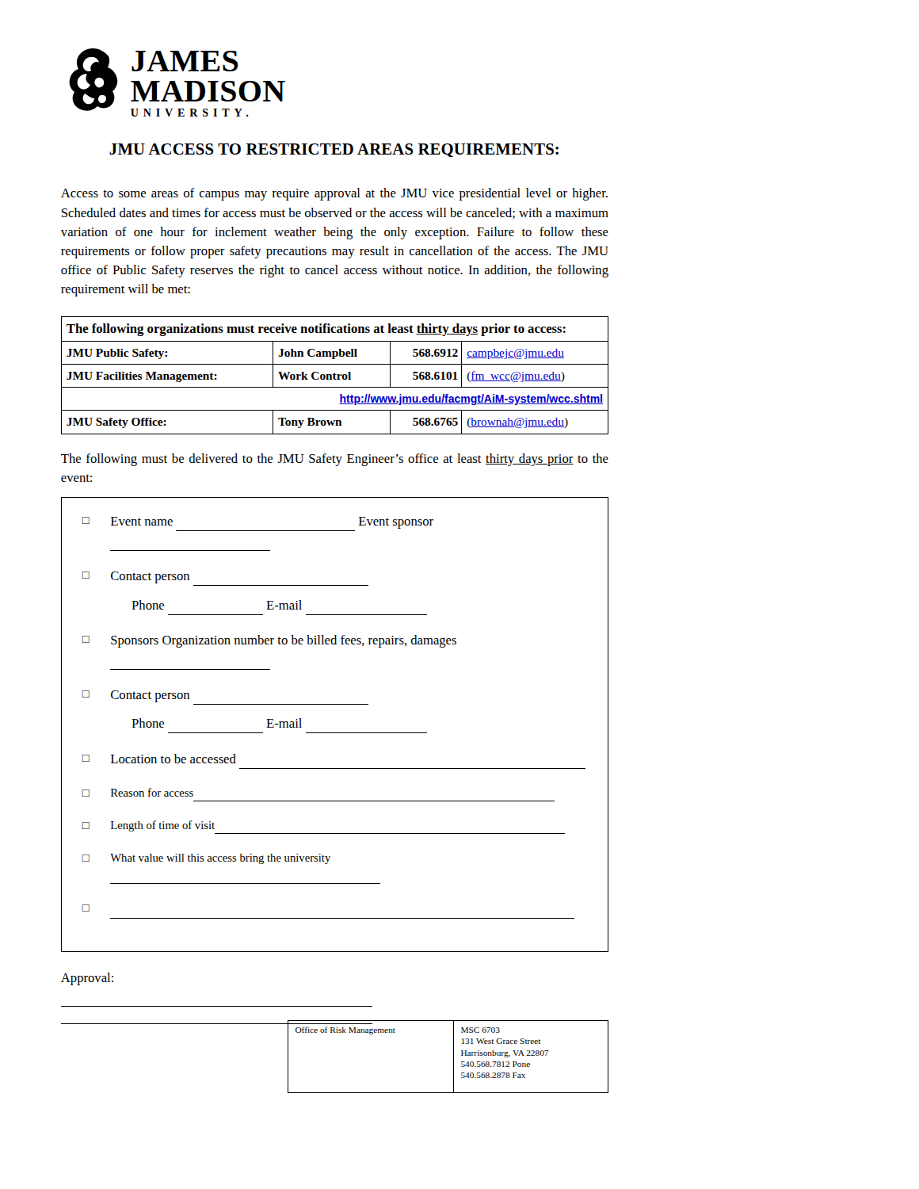JAMES MADISON UNIVERSITY.
JMU ACCESS TO RESTRICTED AREAS REQUIREMENTS:
Access to some areas of campus may require approval at the JMU vice presidential level or higher. Scheduled dates and times for access must be observed or the access will be canceled; with a maximum variation of one hour for inclement weather being the only exception. Failure to follow these requirements or follow proper safety precautions may result in cancellation of the access. The JMU office of Public Safety reserves the right to cancel access without notice. In addition, the following requirement will be met:
| The following organizations must receive notifications at least thirty days prior to access: |
| JMU Public Safety: | John Campbell | 568.6912 | campbejc@jmu.edu |
| JMU Facilities Management: | Work Control | 568.6101 | ( fm_wcc@jmu.edu ) |
| http://www.jmu.edu/facmgt/AiM-system/wcc.shtml |
| JMU Safety Office: | Tony Brown | 568.6765 | ( brownah@jmu.edu ) |
The following must be delivered to the JMU Safety Engineer’s office at least thirty days prior to the event:
Event name Event sponsor
Contact person Phone E-mail
Sponsors Organization number to be billed fees, repairs, damages
Contact person Phone E-mail
Location to be accessed
Reason for access
Length of time of visit
What value will this access bring the university
Approval:
| Office of Risk Management | MSC 6703 131 West Grace Street Harrisonburg, VA 22807 540.568.7812 Pone 540.568.2878 Fax |